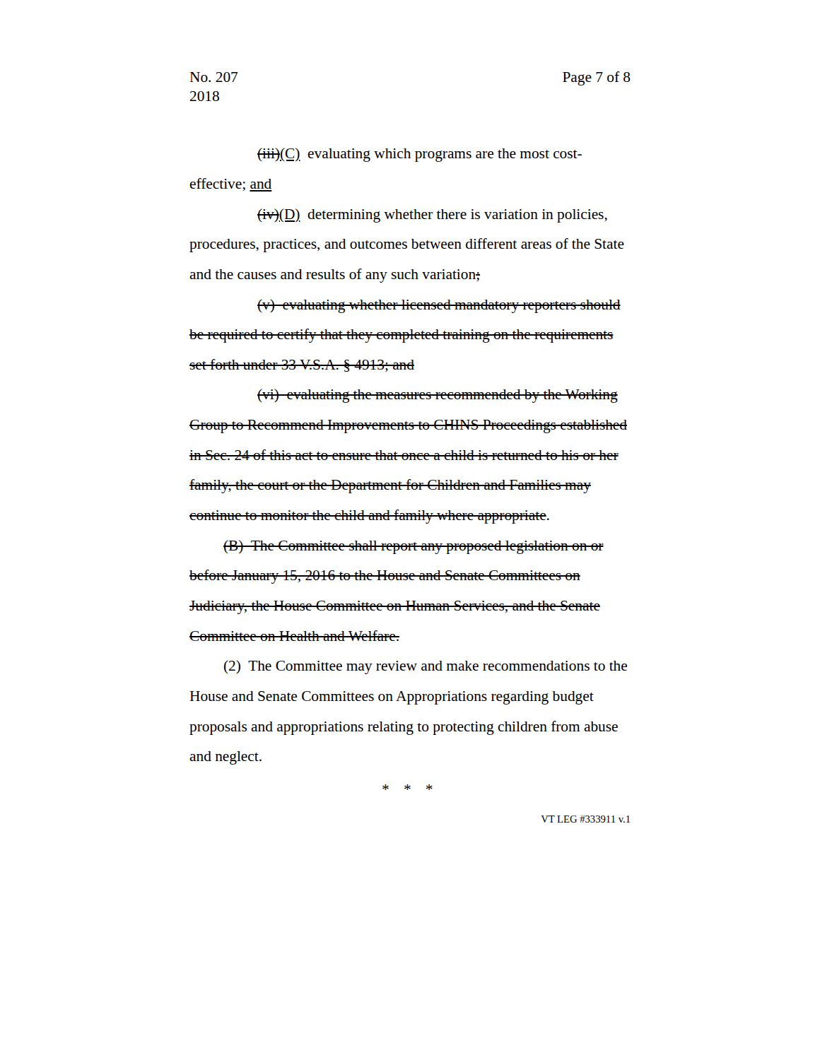No. 207
2018
Page 7 of 8
(iii)(C) evaluating which programs are the most cost-effective; and
(iv)(D) determining whether there is variation in policies, procedures, practices, and outcomes between different areas of the State and the causes and results of any such variation;
(v) evaluating whether licensed mandatory reporters should be required to certify that they completed training on the requirements set forth under 33 V.S.A. § 4913; and
(vi) evaluating the measures recommended by the Working Group to Recommend Improvements to CHINS Proceedings established in Sec. 24 of this act to ensure that once a child is returned to his or her family, the court or the Department for Children and Families may continue to monitor the child and family where appropriate.
(B) The Committee shall report any proposed legislation on or before January 15, 2016 to the House and Senate Committees on Judiciary, the House Committee on Human Services, and the Senate Committee on Health and Welfare.
(2) The Committee may review and make recommendations to the House and Senate Committees on Appropriations regarding budget proposals and appropriations relating to protecting children from abuse and neglect.
* * *
VT LEG #333911 v.1